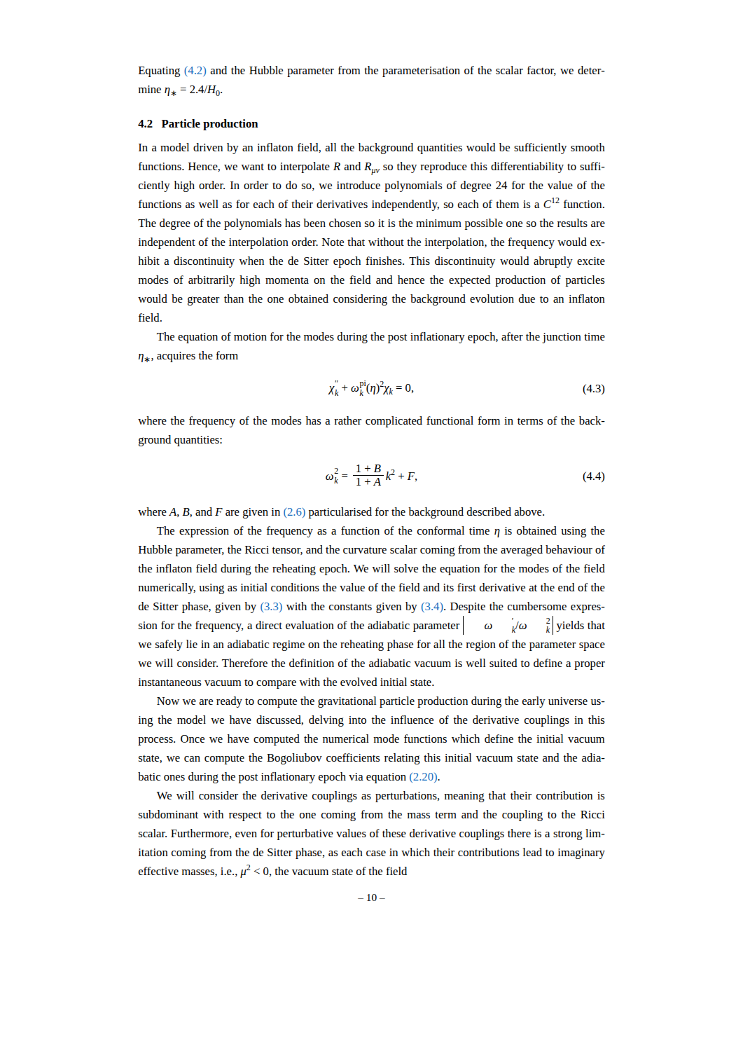Equating (4.2) and the Hubble parameter from the parameterisation of the scalar factor, we determine η∗ = 2.4/H0.
4.2 Particle production
In a model driven by an inflaton field, all the background quantities would be sufficiently smooth functions. Hence, we want to interpolate R and Rμν so they reproduce this differentiability to sufficiently high order. In order to do so, we introduce polynomials of degree 24 for the value of the functions as well as for each of their derivatives independently, so each of them is a C12 function. The degree of the polynomials has been chosen so it is the minimum possible one so the results are independent of the interpolation order. Note that without the interpolation, the frequency would exhibit a discontinuity when the de Sitter epoch finishes. This discontinuity would abruptly excite modes of arbitrarily high momenta on the field and hence the expected production of particles would be greater than the one obtained considering the background evolution due to an inflaton field.
The equation of motion for the modes during the post inflationary epoch, after the junction time η∗, acquires the form
χ′′k + ωpi k(η)2χk = 0,
(4.3)
where the frequency of the modes has a rather complicated functional form in terms of the background quantities:
ω 2 k = 1 + B 1 + A k2 + F,
(4.4)
where A, B, and F are given in (2.6) particularised for the background described above.
The expression of the frequency as a function of the conformal time η is obtained using the Hubble parameter, the Ricci tensor, and the curvature scalar coming from the averaged behaviour of the inflaton field during the reheating epoch. We will solve the equation for the modes of the field numerically, using as initial conditions the value of the field and its first derivative at the end of the de Sitter phase, given by (3.3) with the constants given by (3.4). Despite the cumbersome expression for the frequency, a direct evaluation of the adiabatic parameter ω′k/ω 2 k yields that we safely lie in an adiabatic regime on the reheating phase for all the region of the parameter space we will consider. Therefore the definition of the adiabatic vacuum is well suited to define a proper instantaneous vacuum to compare with the evolved initial state.
Now we are ready to compute the gravitational particle production during the early universe using the model we have discussed, delving into the influence of the derivative couplings in this process. Once we have computed the numerical mode functions which define the initial vacuum state, we can compute the Bogoliubov coefficients relating this initial vacuum state and the adiabatic ones during the post inflationary epoch via equation (2.20).
We will consider the derivative couplings as perturbations, meaning that their contribution is subdominant with respect to the one coming from the mass term and the coupling to the Ricci scalar. Furthermore, even for perturbative values of these derivative couplings there is a strong limitation coming from the de Sitter phase, as each case in which their contributions lead to imaginary effective masses, i.e., μ2 < 0, the vacuum state of the field
– 10 –